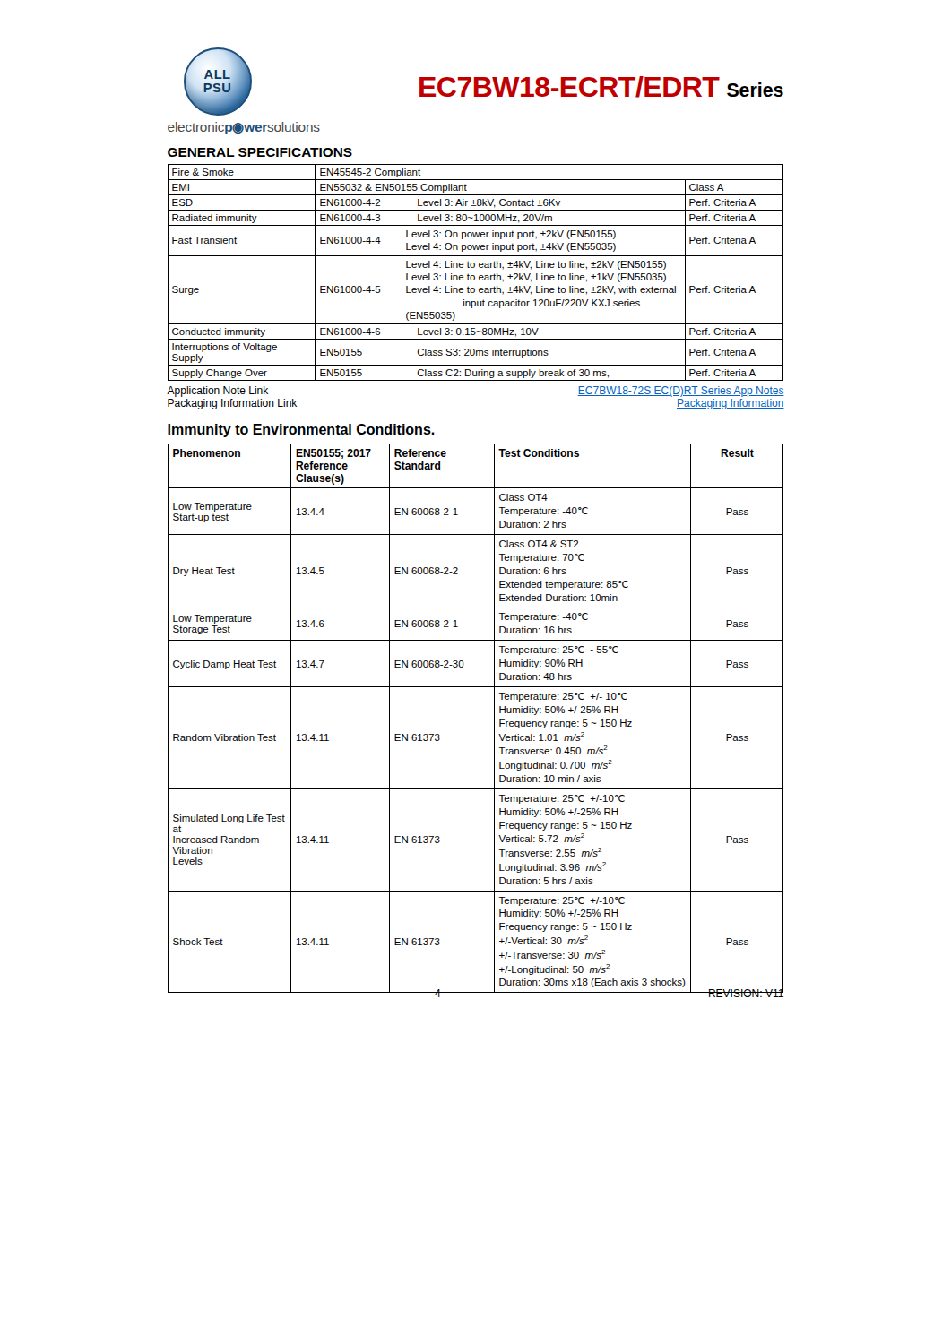ALL PSU
electronic p◉wer solutions
EC7BW18-ECRT/EDRT Series
GENERAL SPECIFICATIONS
| Fire & Smoke | EN45545-2 Compliant |
| EMI | EN55032 & EN50155 Compliant | Class A |
| ESD | EN61000-4-2 | Level 3: Air ±8kV, Contact ±6Kv | Perf. Criteria A |
| Radiated immunity | EN61000-4-3 | Level 3: 80~1000MHz, 20V/m | Perf. Criteria A |
| Fast Transient | EN61000-4-4 | Level 3: On power input port, ±2kV (EN50155) Level 4: On power input port, ±4kV (EN55035) | Perf. Criteria A |
| Surge | EN61000-4-5 | Level 4: Line to earth, ±4kV, Line to line, ±2kV (EN50155) Level 3: Line to earth, ±2kV, Line to line, ±1kV (EN55035) Level 4: Line to earth, ±4kV, Line to line, ±2kV, with external input capacitor 120uF/220V KXJ series (EN55035) | Perf. Criteria A |
| Conducted immunity | EN61000-4-6 | Level 3: 0.15~80MHz, 10V | Perf. Criteria A |
| Interruptions of Voltage Supply | EN50155 | Class S3: 20ms interruptions | Perf. Criteria A |
| Supply Change Over | EN50155 | Class C2: During a supply break of 30 ms, | Perf. Criteria A |
Application Note Link
EC7BW18-72S EC(D)RT Series App Notes
Packaging Information Link
Packaging Information
Immunity to Environmental Conditions.
| Phenomenon | EN50155; 2017 Reference Clause(s) | Reference Standard | Test Conditions | Result |
| --- | --- | --- | --- | --- |
| Low Temperature Start-up test | 13.4.4 | EN 60068-2-1 | Class OT4 Temperature: -40℃ Duration: 2 hrs | Pass |
| Dry Heat Test | 13.4.5 | EN 60068-2-2 | Class OT4 & ST2 Temperature: 70℃ Duration: 6 hrs Extended temperature: 85℃ Extended Duration: 10min | Pass |
| Low Temperature Storage Test | 13.4.6 | EN 60068-2-1 | Temperature: -40℃ Duration: 16 hrs | Pass |
| Cyclic Damp Heat Test | 13.4.7 | EN 60068-2-30 | Temperature: 25℃ - 55℃ Humidity: 90% RH Duration: 48 hrs | Pass |
| Random Vibration Test | 13.4.11 | EN 61373 | Temperature: 25℃ +/- 10℃ Humidity: 50% +/-25% RH Frequency range: 5 ~ 150 Hz Vertical: 1.01 m/s 2 Transverse: 0.450 m/s 2 Longitudinal: 0.700 m/s 2 Duration: 10 min / axis | Pass |
| Simulated Long Life Test at Increased Random Vibration Levels | 13.4.11 | EN 61373 | Temperature: 25℃ +/-10℃ Humidity: 50% +/-25% RH Frequency range: 5 ~ 150 Hz Vertical: 5.72 m/s 2 Transverse: 2.55 m/s 2 Longitudinal: 3.96 m/s 2 Duration: 5 hrs / axis | Pass |
| Shock Test | 13.4.11 | EN 61373 | Temperature: 25℃ +/-10℃ Humidity: 50% +/-25% RH Frequency range: 5 ~ 150 Hz +/-Vertical: 30 m/s 2 +/-Transverse: 30 m/s 2 +/-Longitudinal: 50 m/s 2 Duration: 30ms x18 (Each axis 3 shocks) | Pass |
4
REVISION: V11